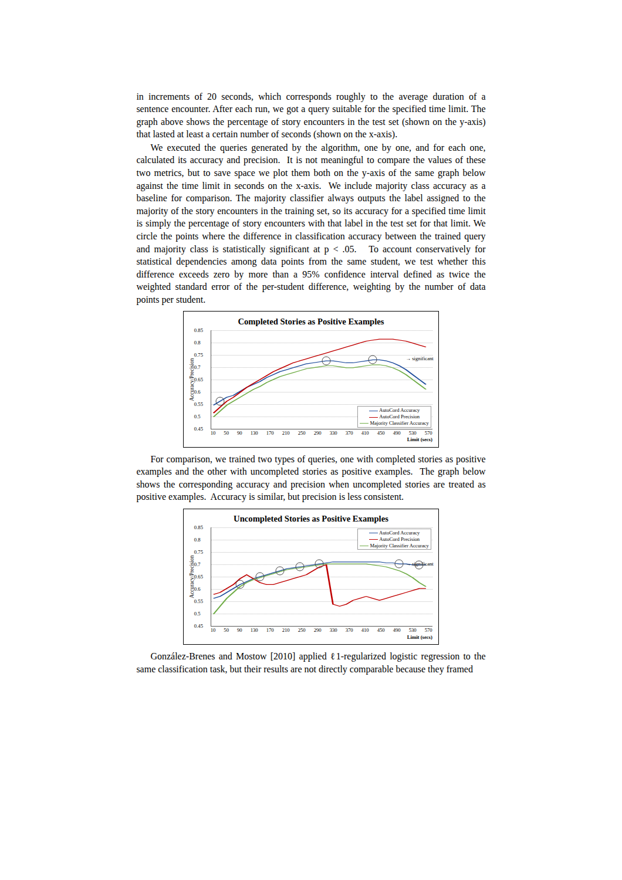in increments of 20 seconds, which corresponds roughly to the average duration of a sentence encounter. After each run, we got a query suitable for the specified time limit. The graph above shows the percentage of story encounters in the test set (shown on the y-axis) that lasted at least a certain number of seconds (shown on the x-axis).
We executed the queries generated by the algorithm, one by one, and for each one, calculated its accuracy and precision. It is not meaningful to compare the values of these two metrics, but to save space we plot them both on the y-axis of the same graph below against the time limit in seconds on the x-axis. We include majority class accuracy as a baseline for comparison. The majority classifier always outputs the label assigned to the majority of the story encounters in the training set, so its accuracy for a specified time limit is simply the percentage of story encounters with that label in the test set for that limit. We circle the points where the difference in classification accuracy between the trained query and majority class is statistically significant at p < .05. To account conservatively for statistical dependencies among data points from the same student, we test whether this difference exceeds zero by more than a 95% confidence interval defined as twice the weighted standard error of the per-student difference, weighting by the number of data points per student.
Completed Stories as Positive Examples
Accuracy/Precision
0.85
0.8
0.75
0.7
0.65
0.6
0.55
0.5
0.45
AutoCord Accuracy
AutoCord Precision
Majority Classifier Accuracy
→ significant
105090130170210250290330370410450490530570
Limit (secs)
For comparison, we trained two types of queries, one with completed stories as positive examples and the other with uncompleted stories as positive examples. The graph below shows the corresponding accuracy and precision when uncompleted stories are treated as positive examples. Accuracy is similar, but precision is less consistent.
Uncompleted Stories as Positive Examples
Accuracy/Precision
0.85
0.8
0.75
0.7
0.65
0.6
0.55
0.5
0.45
AutoCord Accuracy
AutoCord Precision
Majority Classifier Accuracy
→ significant
105090130170210250290330370410450490530570
Limit (secs)
González-Brenes and Mostow [2010] applied ℓ1-regularized logistic regression to the same classification task, but their results are not directly comparable because they framed